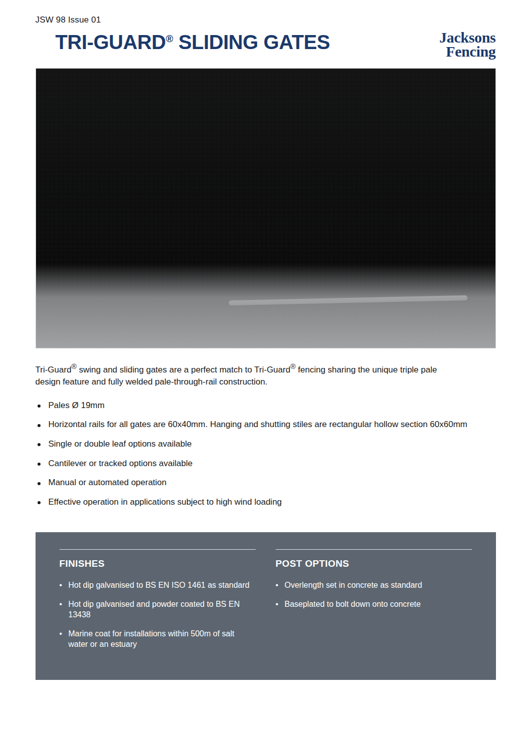JSW 98 Issue 01
Tri-Guard® Sliding Gates
Jacksons Fencing
Tri-Guard® swing and sliding gates are a perfect match to Tri-Guard® fencing sharing the unique triple pale design feature and fully welded pale-through-rail construction.
Pales Ø 19mm
Horizontal rails for all gates are 60x40mm. Hanging and shutting stiles are rectangular hollow section 60x60mm
Single or double leaf options available
Cantilever or tracked options available
Manual or automated operation
Effective operation in applications subject to high wind loading
Finishes
Hot dip galvanised to BS EN ISO 1461 as standard
Hot dip galvanised and powder coated to BS EN 13438
Marine coat for installations within 500m of salt water or an estuary
Post Options
Overlength set in concrete as standard
Baseplated to bolt down onto concrete